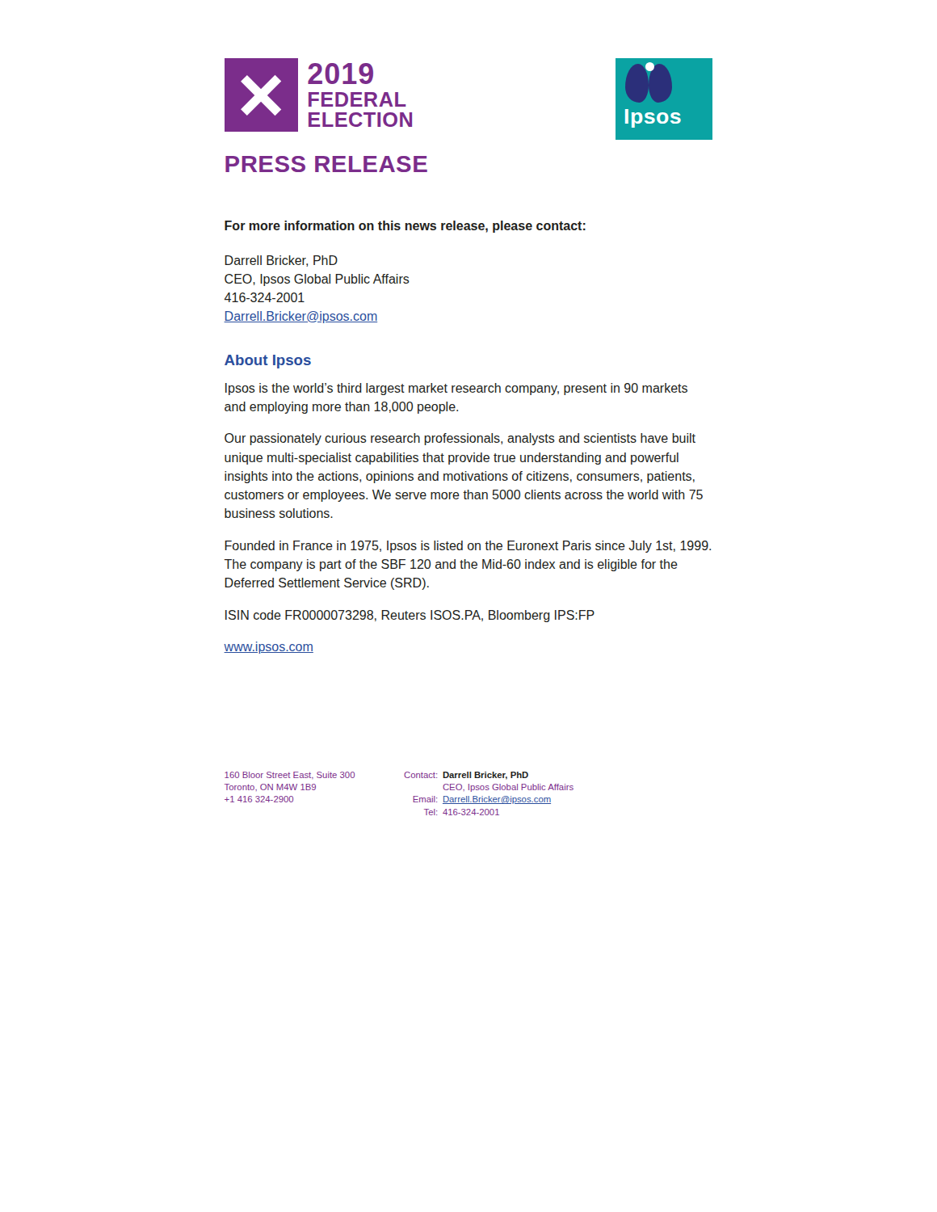2019 FEDERAL ELECTION
Ipsos
PRESS RELEASE
For more information on this news release, please contact:
Darrell Bricker, PhD
CEO, Ipsos Global Public Affairs
416-324-2001
Darrell.Bricker@ipsos.com
About Ipsos
Ipsos is the world’s third largest market research company, present in 90 markets and employing more than 18,000 people.
Our passionately curious research professionals, analysts and scientists have built unique multi-specialist capabilities that provide true understanding and powerful insights into the actions, opinions and motivations of citizens, consumers, patients, customers or employees. We serve more than 5000 clients across the world with 75 business solutions.
Founded in France in 1975, Ipsos is listed on the Euronext Paris since July 1st, 1999. The company is part of the SBF 120 and the Mid-60 index and is eligible for the Deferred Settlement Service (SRD).
ISIN code FR0000073298, Reuters ISOS.PA, Bloomberg IPS:FP
www.ipsos.com
160 Bloor Street East, Suite 300
Toronto, ON M4W 1B9
+1 416 324-2900
Contact:
Darrell Bricker, PhD
CEO, Ipsos Global Public Affairs
Email:
Darrell.Bricker@ipsos.com
Tel:
416-324-2001